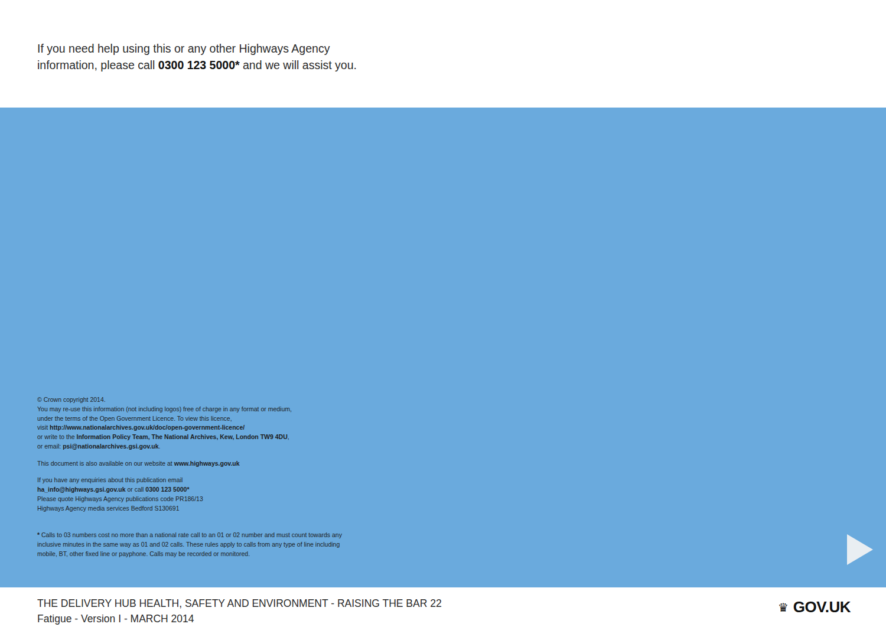If you need help using this or any other Highways Agency
information, please call 0300 123 5000* and we will assist you.
© Crown copyright 2014.
You may re-use this information (not including logos) free of charge in any format or medium,
under the terms of the Open Government Licence. To view this licence,
visit http://www.nationalarchives.gov.uk/doc/open-government-licence/
or write to the Information Policy Team, The National Archives, Kew, London TW9 4DU,
or email: psi@nationalarchives.gsi.gov.uk.
This document is also available on our website at www.highways.gov.uk
If you have any enquiries about this publication email
ha_info@highways.gsi.gov.uk or call 0300 123 5000*
Please quote Highways Agency publications code PR186/13
Highways Agency media services Bedford S130691
* Calls to 03 numbers cost no more than a national rate call to an 01 or 02 number and must count towards any
inclusive minutes in the same way as 01 and 02 calls. These rules apply to calls from any type of line including
mobile, BT, other fixed line or payphone. Calls may be recorded or monitored.
THE DELIVERY HUB HEALTH, SAFETY AND ENVIRONMENT - RAISING THE BAR 22
Fatigue - Version I - MARCH 2014
♛ GOV.UK